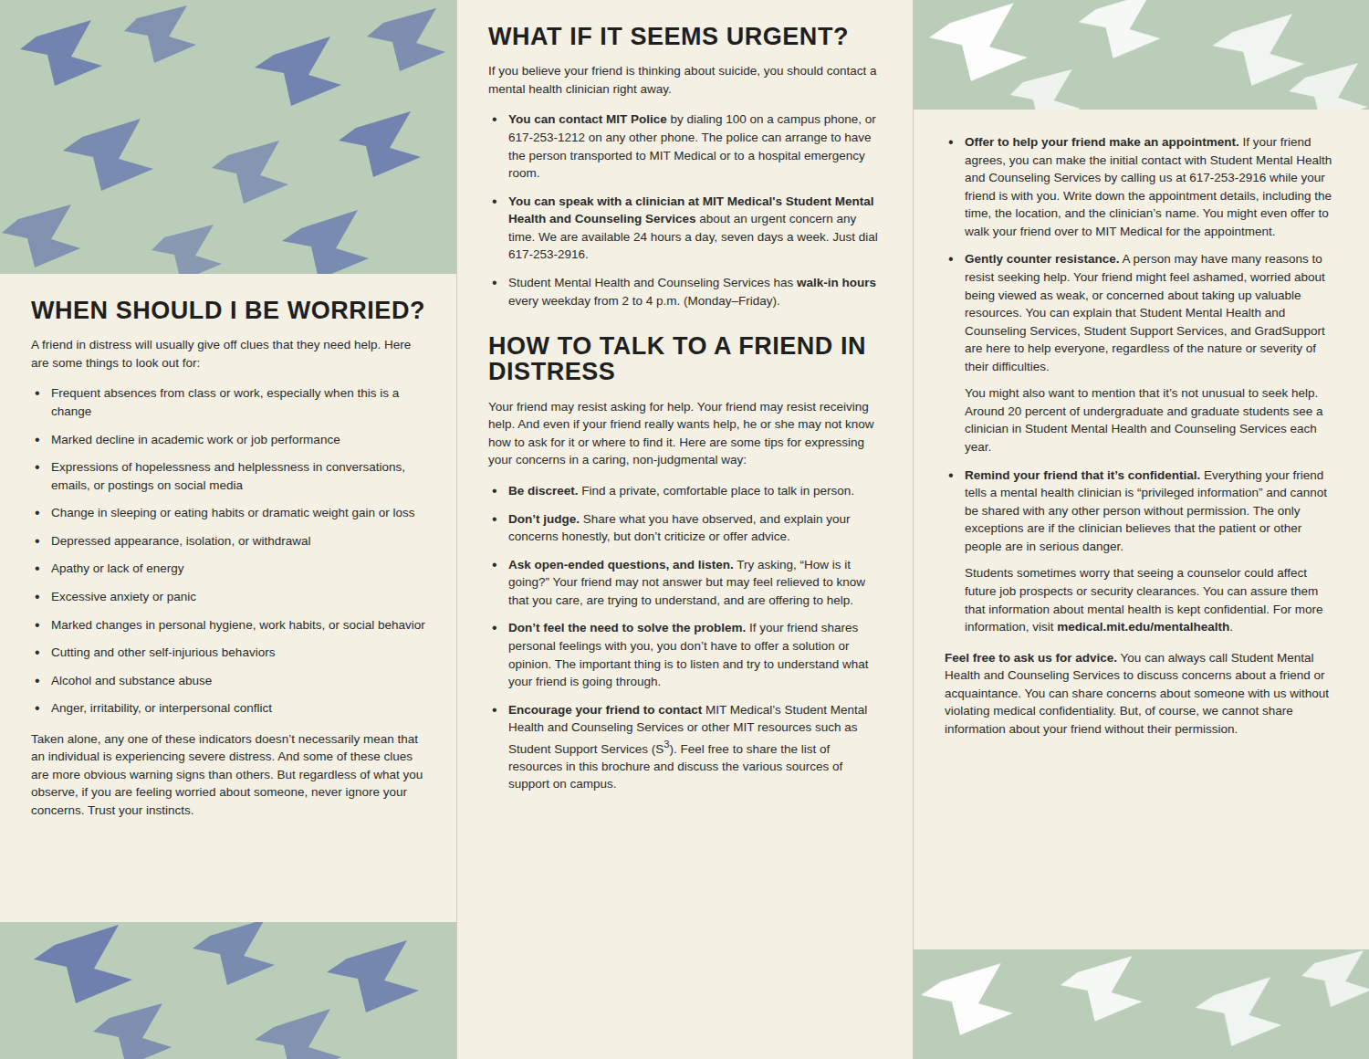When should I be worried?
A friend in distress will usually give off clues that they need help. Here are some things to look out for:
Frequent absences from class or work, especially when this is a change
Marked decline in academic work or job performance
Expressions of hopelessness and helplessness in conversations, emails, or postings on social media
Change in sleeping or eating habits or dramatic weight gain or loss
Depressed appearance, isolation, or withdrawal
Apathy or lack of energy
Excessive anxiety or panic
Marked changes in personal hygiene, work habits, or social behavior
Cutting and other self-injurious behaviors
Alcohol and substance abuse
Anger, irritability, or interpersonal conflict
Taken alone, any one of these indicators doesn’t necessarily mean that an individual is experiencing severe distress. And some of these clues are more obvious warning signs than others. But regardless of what you observe, if you are feeling worried about someone, never ignore your concerns. Trust your instincts.
What if it seems urgent?
If you believe your friend is thinking about suicide, you should contact a mental health clinician right away.
You can contact MIT Police by dialing 100 on a campus phone, or 617-253-1212 on any other phone. The police can arrange to have the person transported to MIT Medical or to a hospital emergency room.
You can speak with a clinician at MIT Medical's Student Mental Health and Counseling Services about an urgent concern any time. We are available 24 hours a day, seven days a week. Just dial 617-253-2916.
Student Mental Health and Counseling Services has walk-in hours every weekday from 2 to 4 p.m. (Monday–Friday).
How to talk to a friend in distress
Your friend may resist asking for help. Your friend may resist receiving help. And even if your friend really wants help, he or she may not know how to ask for it or where to find it. Here are some tips for expressing your concerns in a caring, non-judgmental way:
Be discreet. Find a private, comfortable place to talk in person.
Don’t judge. Share what you have observed, and explain your concerns honestly, but don’t criticize or offer advice.
Ask open-ended questions, and listen. Try asking, “How is it going?” Your friend may not answer but may feel relieved to know that you care, are trying to understand, and are offering to help.
Don’t feel the need to solve the problem. If your friend shares personal feelings with you, you don’t have to offer a solution or opinion. The important thing is to listen and try to understand what your friend is going through.
Encourage your friend to contact MIT Medical’s Student Mental Health and Counseling Services or other MIT resources such as Student Support Services (S3). Feel free to share the list of resources in this brochure and discuss the various sources of support on campus.
Offer to help your friend make an appointment. If your friend agrees, you can make the initial contact with Student Mental Health and Counseling Services by calling us at 617-253-2916 while your friend is with you. Write down the appointment details, including the time, the location, and the clinician’s name. You might even offer to walk your friend over to MIT Medical for the appointment.
Gently counter resistance. A person may have many reasons to resist seeking help. Your friend might feel ashamed, worried about being viewed as weak, or concerned about taking up valuable resources. You can explain that Student Mental Health and Counseling Services, Student Support Services, and GradSupport are here to help everyone, regardless of the nature or severity of their difficulties.
You might also want to mention that it’s not unusual to seek help. Around 20 percent of undergraduate and graduate students see a clinician in Student Mental Health and Counseling Services each year.
Remind your friend that it’s confidential. Everything your friend tells a mental health clinician is “privileged information” and cannot be shared with any other person without permission. The only exceptions are if the clinician believes that the patient or other people are in serious danger.
Students sometimes worry that seeing a counselor could affect future job prospects or security clearances. You can assure them that information about mental health is kept confidential. For more information, visit medical.mit.edu/mentalhealth.
Feel free to ask us for advice. You can always call Student Mental Health and Counseling Services to discuss concerns about a friend or acquaintance. You can share concerns about someone with us without violating medical confidentiality. But, of course, we cannot share information about your friend without their permission.